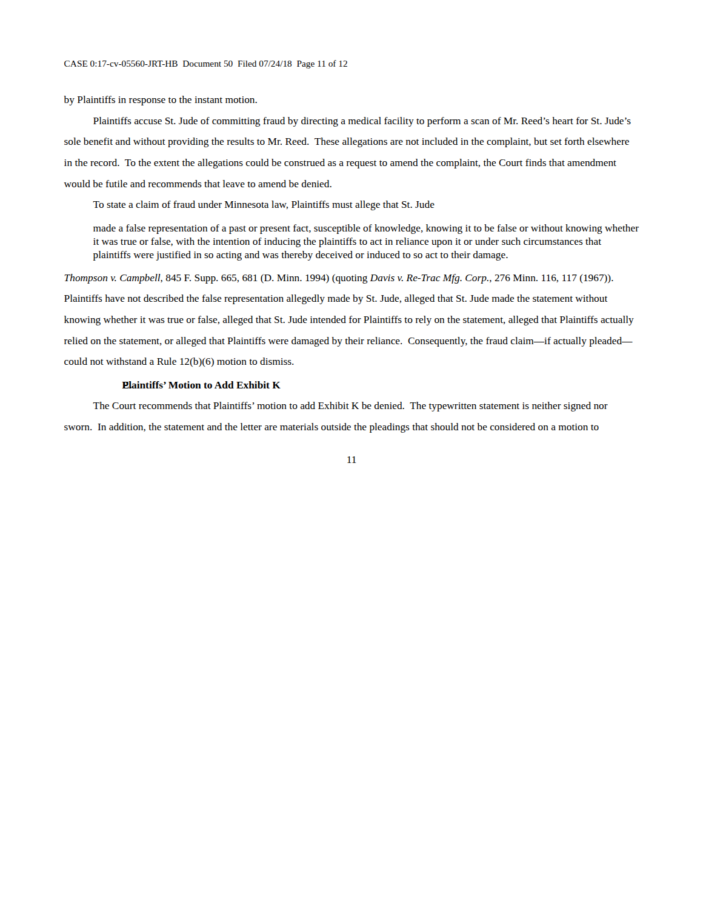CASE 0:17-cv-05560-JRT-HB Document 50 Filed 07/24/18 Page 11 of 12
by Plaintiffs in response to the instant motion.
Plaintiffs accuse St. Jude of committing fraud by directing a medical facility to perform a scan of Mr. Reed’s heart for St. Jude’s sole benefit and without providing the results to Mr. Reed. These allegations are not included in the complaint, but set forth elsewhere in the record. To the extent the allegations could be construed as a request to amend the complaint, the Court finds that amendment would be futile and recommends that leave to amend be denied.
To state a claim of fraud under Minnesota law, Plaintiffs must allege that St. Jude
made a false representation of a past or present fact, susceptible of knowledge, knowing it to be false or without knowing whether it was true or false, with the intention of inducing the plaintiffs to act in reliance upon it or under such circumstances that plaintiffs were justified in so acting and was thereby deceived or induced to so act to their damage.
Thompson v. Campbell, 845 F. Supp. 665, 681 (D. Minn. 1994) (quoting Davis v. Re-Trac Mfg. Corp., 276 Minn. 116, 117 (1967)). Plaintiffs have not described the false representation allegedly made by St. Jude, alleged that St. Jude made the statement without knowing whether it was true or false, alleged that St. Jude intended for Plaintiffs to rely on the statement, alleged that Plaintiffs actually relied on the statement, or alleged that Plaintiffs were damaged by their reliance. Consequently, the fraud claim—if actually pleaded—could not withstand a Rule 12(b)(6) motion to dismiss.
E. Plaintiffs’ Motion to Add Exhibit K
The Court recommends that Plaintiffs’ motion to add Exhibit K be denied. The typewritten statement is neither signed nor sworn. In addition, the statement and the letter are materials outside the pleadings that should not be considered on a motion to
11